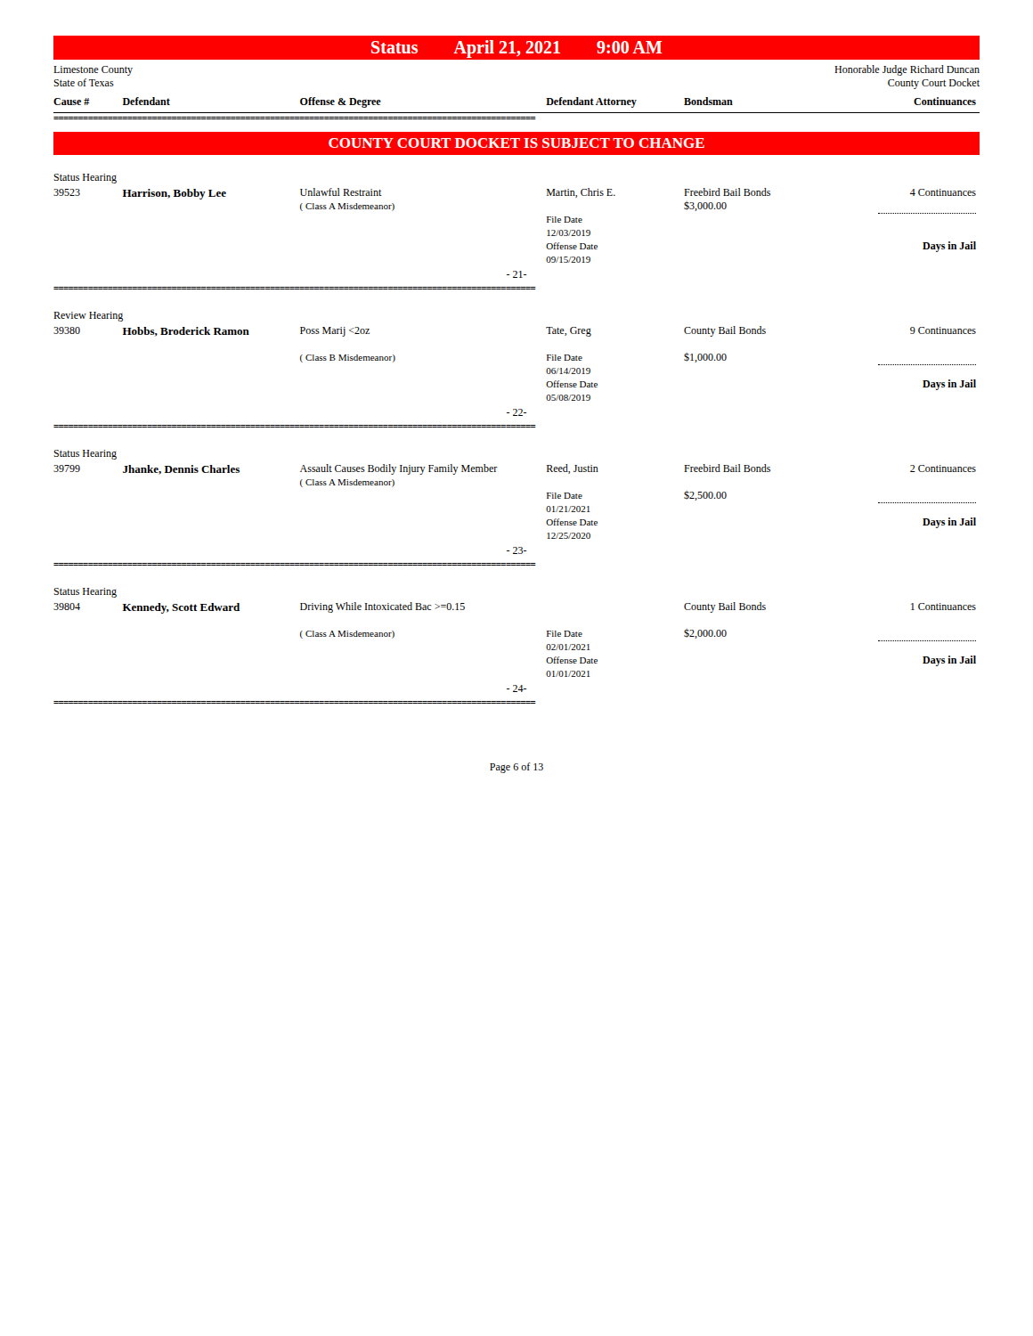Status April 21, 2021 9:00 AM
Limestone County
State of Texas
Honorable Judge Richard Duncan
County Court Docket
| Cause # | Defendant | Offense & Degree | Defendant Attorney | Bondsman | Continuances |
==================================================================================================
COUNTY COURT DOCKET IS SUBJECT TO CHANGE
Status Hearing
| 39523 | Harrison, Bobby Lee | Unlawful Restraint ( Class A Misdemeanor) | Martin, Chris E. File Date 12/03/2019 | Freebird Bail Bonds $3,000.00 | 4 Continuances |
| | Offense Date 09/15/2019 | | Days in Jail |
- 21-
==================================================================================================
Review Hearing
| 39380 | Hobbs, Broderick Ramon | Poss Marij <2oz ( Class B Misdemeanor) | Tate, Greg File Date 06/14/2019 | County Bail Bonds $1,000.00 | 9 Continuances |
| | Offense Date 05/08/2019 | | Days in Jail |
- 22-
==================================================================================================
Status Hearing
| 39799 | Jhanke, Dennis Charles | Assault Causes Bodily Injury Family Member ( Class A Misdemeanor) | Reed, Justin File Date 01/21/2021 | Freebird Bail Bonds $2,500.00 | 2 Continuances |
| | Offense Date 12/25/2020 | | Days in Jail |
- 23-
==================================================================================================
Status Hearing
| 39804 | Kennedy, Scott Edward | Driving While Intoxicated Bac >=0.15 ( Class A Misdemeanor) | File Date 02/01/2021 | County Bail Bonds $2,000.00 | 1 Continuances |
| | Offense Date 01/01/2021 | | Days in Jail |
- 24-
==================================================================================================
Page 6 of 13